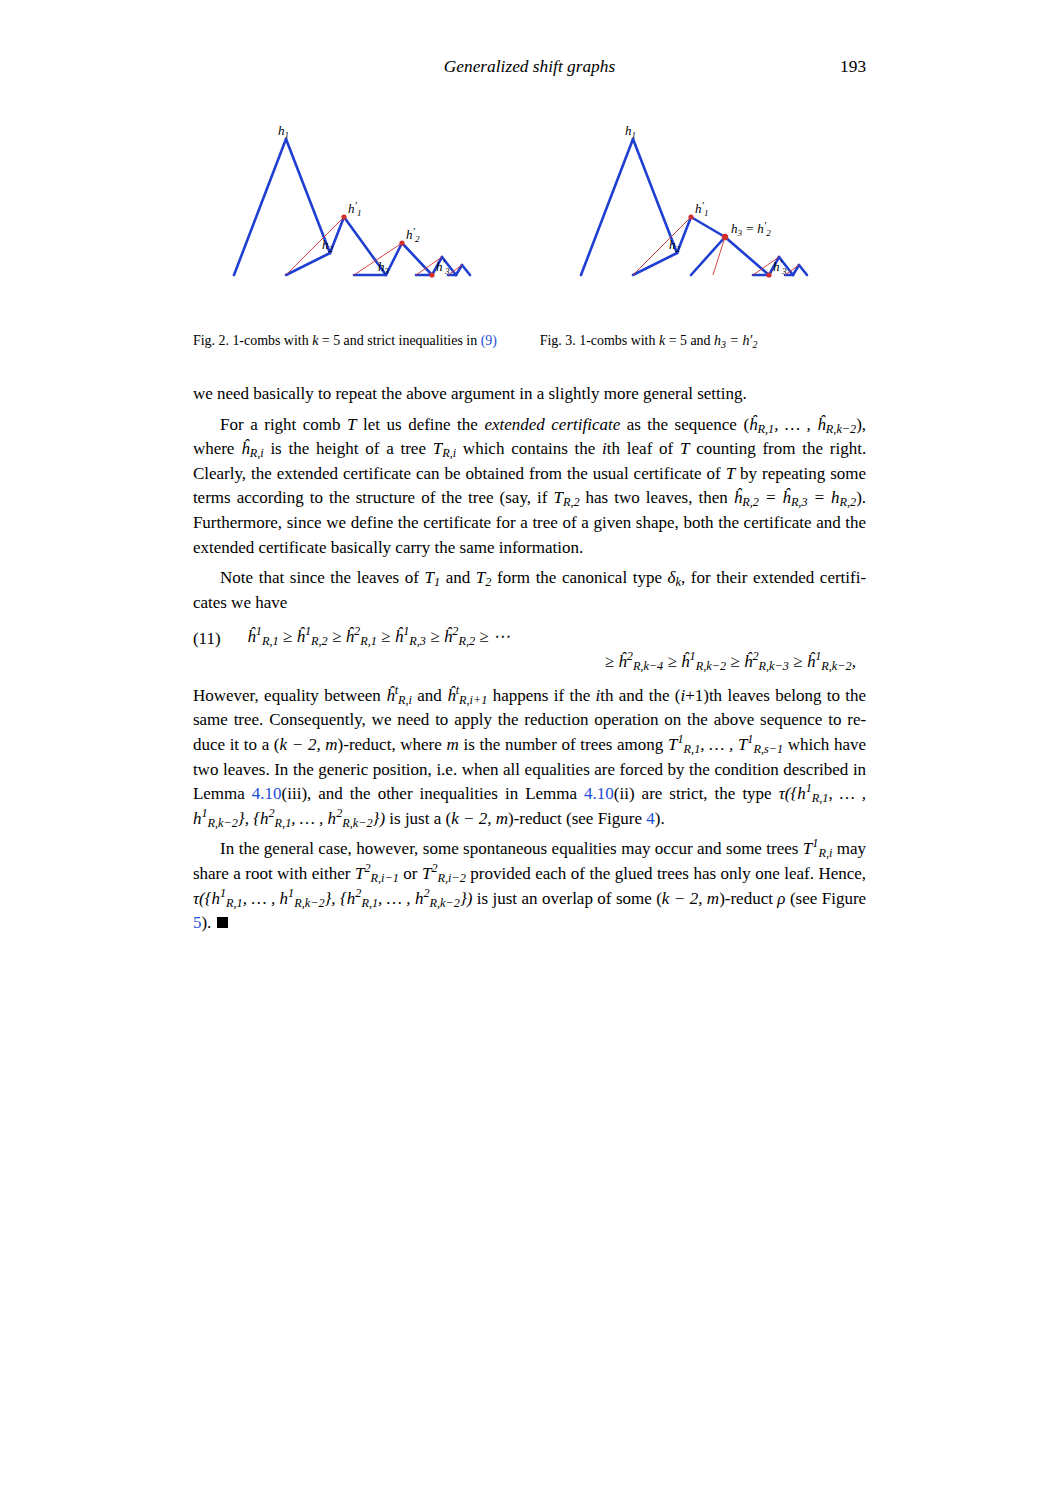Generalized shift graphs 193
h1 h2 h′1 h3 h′2 h′3
Fig. 2. 1-combs with k = 5 and strict inequalities in (9)
h1 h2 h′1 h3 = h′2 h′3
Fig. 3. 1-combs with k = 5 and h3 = h′2
we need basically to repeat the above argument in a slightly more general setting.
For a right comb T let us define the extended certificate as the sequence (ĥR,1, … , ĥR,k−2), where ĥR,i is the height of a tree TR,i which contains the ith leaf of T counting from the right. Clearly, the extended certificate can be obtained from the usual certificate of T by repeating some terms according to the structure of the tree (say, if TR,2 has two leaves, then ĥR,2 = ĥR,3 = hR,2). Furthermore, since we define the certificate for a tree of a given shape, both the certificate and the extended certificate basically carry the same information.
Note that since the leaves of T1 and T2 form the canonical type δk, for their extended certificates we have
(11)
ĥ1R,1 ≥ ĥ1R,2 ≥ ĥ2R,1 ≥ ĥ1R,3 ≥ ĥ2R,2 ≥ ⋯ ≥ ĥ2R,k−4 ≥ ĥ1R,k−2 ≥ ĥ2R,k−3 ≥ ĥ1R,k−2,
However, equality between ĥtR,i and ĥtR,i+1 happens if the ith and the (i+1)th leaves belong to the same tree. Consequently, we need to apply the reduction operation on the above sequence to reduce it to a (k − 2, m)-reduct, where m is the number of trees among T1R,1, … , T1R,s−1 which have two leaves. In the generic position, i.e. when all equalities are forced by the condition described in Lemma 4.10(iii), and the other inequalities in Lemma 4.10(ii) are strict, the type τ({h1R,1, … , h1R,k−2}, {h2R,1, … , h2R,k−2}) is just a (k − 2, m)-reduct (see Figure 4).
In the general case, however, some spontaneous equalities may occur and some trees T1R,i may share a root with either T2R,i−1 or T2R,i−2 provided each of the glued trees has only one leaf. Hence, τ({h1R,1, … , h1R,k−2}, {h2R,1, … , h2R,k−2}) is just an overlap of some (k − 2, m)-reduct ρ (see Figure 5).